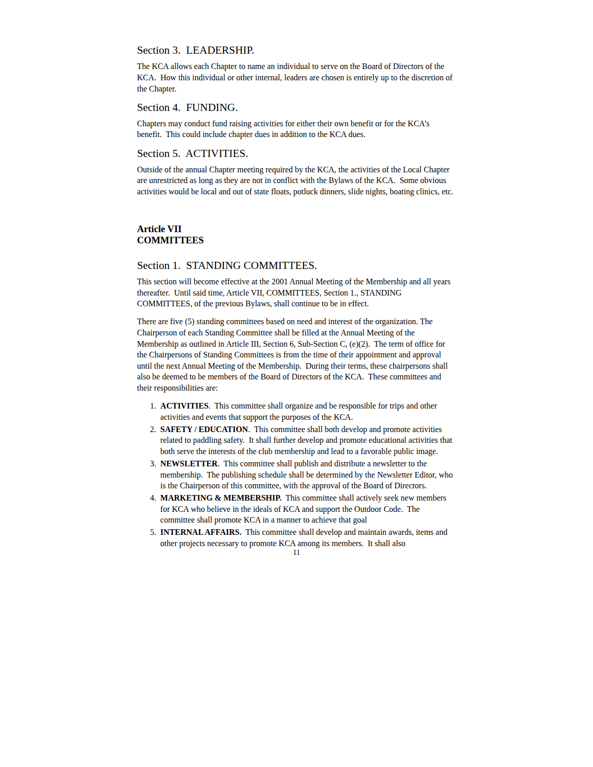Section 3. LEADERSHIP.
The KCA allows each Chapter to name an individual to serve on the Board of Directors of the KCA. How this individual or other internal, leaders are chosen is entirely up to the discretion of the Chapter.
Section 4. FUNDING.
Chapters may conduct fund raising activities for either their own benefit or for the KCA’s benefit. This could include chapter dues in addition to the KCA dues.
Section 5. ACTIVITIES.
Outside of the annual Chapter meeting required by the KCA, the activities of the Local Chapter are unrestricted as long as they are not in conflict with the Bylaws of the KCA. Some obvious activities would be local and out of state floats, potluck dinners, slide nights, boating clinics, etc.
Article VII
COMMITTEES
Section 1. STANDING COMMITTEES.
This section will become effective at the 2001 Annual Meeting of the Membership and all years thereafter. Until said time, Article VII, COMMITTEES, Section 1., STANDING COMMITTEES, of the previous Bylaws, shall continue to be in effect.
There are five (5) standing committees based on need and interest of the organization. The Chairperson of each Standing Committee shall be filled at the Annual Meeting of the Membership as outlined in Article III, Section 6, Sub-Section C, (e)(2). The term of office for the Chairpersons of Standing Committees is from the time of their appointment and approval until the next Annual Meeting of the Membership. During their terms, these chairpersons shall also be deemed to be members of the Board of Directors of the KCA. These committees and their responsibilities are:
ACTIVITIES. This committee shall organize and be responsible for trips and other activities and events that support the purposes of the KCA.
SAFETY / EDUCATION. This committee shall both develop and promote activities related to paddling safety. It shall further develop and promote educational activities that both serve the interests of the club membership and lead to a favorable public image.
NEWSLETTER. This committee shall publish and distribute a newsletter to the membership. The publishing schedule shall be determined by the Newsletter Editor, who is the Chairperson of this committee, with the approval of the Board of Directors.
MARKETING & MEMBERSHIP. This committee shall actively seek new members for KCA who believe in the ideals of KCA and support the Outdoor Code. The committee shall promote KCA in a manner to achieve that goal
INTERNAL AFFAIRS. This committee shall develop and maintain awards, items and other projects necessary to promote KCA among its members. It shall also
11